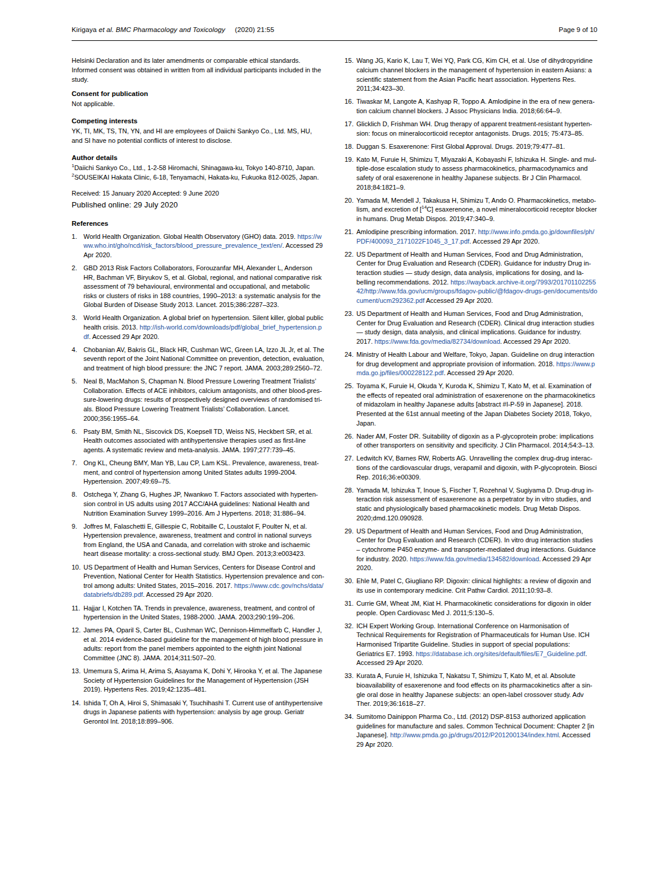Kirigaya et al. BMC Pharmacology and Toxicology (2020) 21:55
Page 9 of 10
Helsinki Declaration and its later amendments or comparable ethical standards. Informed consent was obtained in written from all individual participants included in the study.
Consent for publication
Not applicable.
Competing interests
YK, TI, MK, TS, TN, YN, and HI are employees of Daiichi Sankyo Co., Ltd. MS, HU, and SI have no potential conflicts of interest to disclose.
Author details
1Daiichi Sankyo Co., Ltd., 1-2-58 Hiromachi, Shinagawa-ku, Tokyo 140-8710, Japan. 2SOUSEIKAI Hakata Clinic, 6-18, Tenyamachi, Hakata-ku, Fukuoka 812-0025, Japan.
Received: 15 January 2020 Accepted: 9 June 2020
Published online: 29 July 2020
References
World Health Organization. Global Health Observatory (GHO) data. 2019. https://www.who.int/gho/ncd/risk_factors/blood_pressure_prevalence_text/en/. Accessed 29 Apr 2020.
GBD 2013 Risk Factors Collaborators, Forouzanfar MH, Alexander L, Anderson HR, Bachman VF, Biryukov S, et al. Global, regional, and national comparative risk assessment of 79 behavioural, environmental and occupational, and metabolic risks or clusters of risks in 188 countries, 1990–2013: a systematic analysis for the Global Burden of Disease Study 2013. Lancet. 2015;386:2287–323.
World Health Organization. A global brief on hypertension. Silent killer, global public health crisis. 2013. http://ish-world.com/downloads/pdf/global_brief_hypertension.pdf. Accessed 29 Apr 2020.
Chobanian AV, Bakris GL, Black HR, Cushman WC, Green LA, Izzo JL Jr, et al. The seventh report of the Joint National Committee on prevention, detection, evaluation, and treatment of high blood pressure: the JNC 7 report. JAMA. 2003;289:2560–72.
Neal B, MacMahon S, Chapman N. Blood Pressure Lowering Treatment Trialists’ Collaboration. Effects of ACE inhibitors, calcium antagonists, and other blood-pressure-lowering drugs: results of prospectively designed overviews of randomised trials. Blood Pressure Lowering Treatment Trialists’ Collaboration. Lancet. 2000;356:1955–64.
Psaty BM, Smith NL, Siscovick DS, Koepsell TD, Weiss NS, Heckbert SR, et al. Health outcomes associated with antihypertensive therapies used as first-line agents. A systematic review and meta-analysis. JAMA. 1997;277:739–45.
Ong KL, Cheung BMY, Man YB, Lau CP, Lam KSL. Prevalence, awareness, treatment, and control of hypertension among United States adults 1999-2004. Hypertension. 2007;49:69–75.
Ostchega Y, Zhang G, Hughes JP, Nwankwo T. Factors associated with hypertension control in US adults using 2017 ACC/AHA guidelines: National Health and Nutrition Examination Survey 1999–2016. Am J Hypertens. 2018; 31:886–94.
Joffres M, Falaschetti E, Gillespie C, Robitaille C, Loustalot F, Poulter N, et al. Hypertension prevalence, awareness, treatment and control in national surveys from England, the USA and Canada, and correlation with stroke and ischaemic heart disease mortality: a cross-sectional study. BMJ Open. 2013;3:e003423.
US Department of Health and Human Services, Centers for Disease Control and Prevention, National Center for Health Statistics. Hypertension prevalence and control among adults: United States, 2015–2016. 2017. https://www.cdc.gov/nchs/data/databriefs/db289.pdf. Accessed 29 Apr 2020.
Hajjar I, Kotchen TA. Trends in prevalence, awareness, treatment, and control of hypertension in the United States, 1988-2000. JAMA. 2003;290:199–206.
James PA, Oparil S, Carter BL, Cushman WC, Dennison-Himmelfarb C, Handler J, et al. 2014 evidence-based guideline for the management of high blood pressure in adults: report from the panel members appointed to the eighth joint National Committee (JNC 8). JAMA. 2014;311:507–20.
Umemura S, Arima H, Arima S, Asayama K, Dohi Y, Hirooka Y, et al. The Japanese Society of Hypertension Guidelines for the Management of Hypertension (JSH 2019). Hypertens Res. 2019;42:1235–481.
Ishida T, Oh A, Hiroi S, Shimasaki Y, Tsuchihashi T. Current use of antihypertensive drugs in Japanese patients with hypertension: analysis by age group. Geriatr Gerontol Int. 2018;18:899–906.
Wang JG, Kario K, Lau T, Wei YQ, Park CG, Kim CH, et al. Use of dihydropyridine calcium channel blockers in the management of hypertension in eastern Asians: a scientific statement from the Asian Pacific heart association. Hypertens Res. 2011;34:423–30.
Tiwaskar M, Langote A, Kashyap R, Toppo A. Amlodipine in the era of new generation calcium channel blockers. J Assoc Physicians India. 2018;66:64–9.
Glicklich D, Frishman WH. Drug therapy of apparent treatment-resistant hypertension: focus on mineralocorticoid receptor antagonists. Drugs. 2015; 75:473–85.
Duggan S. Esaxerenone: First Global Approval. Drugs. 2019;79:477–81.
Kato M, Furuie H, Shimizu T, Miyazaki A, Kobayashi F, Ishizuka H. Single- and multiple-dose escalation study to assess pharmacokinetics, pharmacodynamics and safety of oral esaxerenone in healthy Japanese subjects. Br J Clin Pharmacol. 2018;84:1821–9.
Yamada M, Mendell J, Takakusa H, Shimizu T, Ando O. Pharmacokinetics, metabolism, and excretion of [14C] esaxerenone, a novel mineralocorticoid receptor blocker in humans. Drug Metab Dispos. 2019;47:340–9.
Amlodipine prescribing information. 2017. http://www.info.pmda.go.jp/downfiles/ph/PDF/400093_2171022F1045_3_17.pdf. Accessed 29 Apr 2020.
US Department of Health and Human Services, Food and Drug Administration, Center for Drug Evaluation and Research (CDER). Guidance for industry Drug interaction studies — study design, data analysis, implications for dosing, and labelling recommendations. 2012. https://wayback.archive-it.org/7993/20170110225542/http://www.fda.gov/ucm/groups/fdagov-public/@fdagov-drugs-gen/documents/document/ucm292362.pdf Accessed 29 Apr 2020.
US Department of Health and Human Services, Food and Drug Administration, Center for Drug Evaluation and Research (CDER). Clinical drug interaction studies — study design, data analysis, and clinical implications. Guidance for industry. 2017. https://www.fda.gov/media/82734/download. Accessed 29 Apr 2020.
Ministry of Health Labour and Welfare, Tokyo, Japan. Guideline on drug interaction for drug development and appropriate provision of information. 2018. https://www.pmda.go.jp/files/000228122.pdf. Accessed 29 Apr 2020.
Toyama K, Furuie H, Okuda Y, Kuroda K, Shimizu T, Kato M, et al. Examination of the effects of repeated oral administration of esaxerenone on the pharmacokinetics of midazolam in healthy Japanese adults [abstract #I-P-59 in Japanese]. 2018. Presented at the 61st annual meeting of the Japan Diabetes Society 2018, Tokyo, Japan.
Nader AM, Foster DR. Suitability of digoxin as a P-glycoprotein probe: implications of other transporters on sensitivity and specificity. J Clin Pharmacol. 2014;54:3–13.
Ledwitch KV, Barnes RW, Roberts AG. Unravelling the complex drug-drug interactions of the cardiovascular drugs, verapamil and digoxin, with P-glycoprotein. Biosci Rep. 2016;36:e00309.
Yamada M, Ishizuka T, Inoue S, Fischer T, Rozehnal V, Sugiyama D. Drug-drug interaction risk assessment of esaxerenone as a perpetrator by in vitro studies, and static and physiologically based pharmacokinetic models. Drug Metab Dispos. 2020;dmd.120.090928.
US Department of Health and Human Services, Food and Drug Administration, Center for Drug Evaluation and Research (CDER). In vitro drug interaction studies – cytochrome P450 enzyme- and transporter-mediated drug interactions. Guidance for industry. 2020. https://www.fda.gov/media/134582/download. Accessed 29 Apr 2020.
Ehle M, Patel C, Giugliano RP. Digoxin: clinical highlights: a review of digoxin and its use in contemporary medicine. Crit Pathw Cardiol. 2011;10:93–8.
Currie GM, Wheat JM, Kiat H. Pharmacokinetic considerations for digoxin in older people. Open Cardiovasc Med J. 2011;5:130–5.
ICH Expert Working Group. International Conference on Harmonisation of Technical Requirements for Registration of Pharmaceuticals for Human Use. ICH Harmonised Tripartite Guideline. Studies in support of special populations: Geriatrics E7. 1993. https://database.ich.org/sites/default/files/E7_Guideline.pdf. Accessed 29 Apr 2020.
Kurata A, Furuie H, Ishizuka T, Nakatsu T, Shimizu T, Kato M, et al. Absolute bioavailability of esaxerenone and food effects on its pharmacokinetics after a single oral dose in healthy Japanese subjects: an open-label crossover study. Adv Ther. 2019;36:1618–27.
Sumitomo Dainippon Pharma Co., Ltd. (2012) DSP-8153 authorized application guidelines for manufacture and sales. Common Technical Document: Chapter 2 [in Japanese]. http://www.pmda.go.jp/drugs/2012/P201200134/index.html. Accessed 29 Apr 2020.